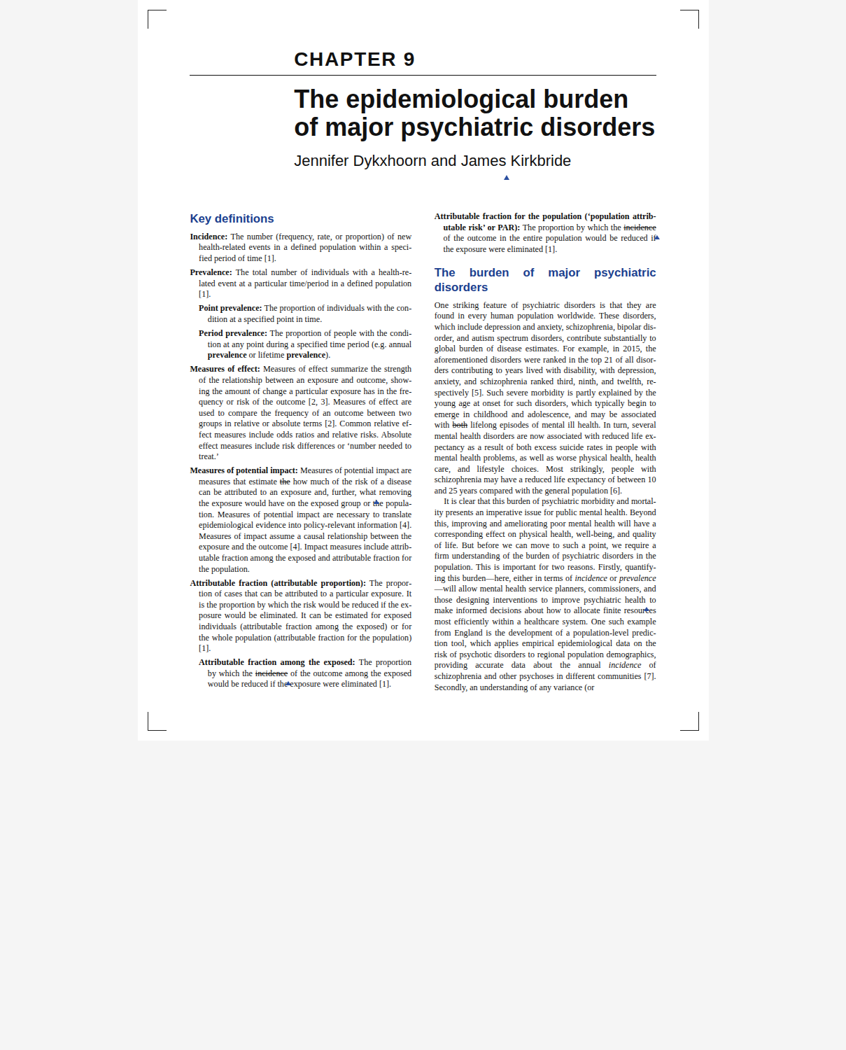CHAPTER 9
The epidemiological burden
of major psychiatric disorders
Jennifer Dykxhoorn and James Kirkbride
Key definitions
Incidence: The number (frequency, rate, or proportion) of new health-related events in a defined population within a specified period of time [1].
Prevalence: The total number of individuals with a health-related event at a particular time/period in a defined population [1].
Point prevalence: The proportion of individuals with the condition at a specified point in time.
Period prevalence: The proportion of people with the condition at any point during a specified time period (e.g. annual prevalence or lifetime prevalence).
Measures of effect: Measures of effect summarize the strength of the relationship between an exposure and outcome, showing the amount of change a particular exposure has in the frequency or risk of the outcome [2, 3]. Measures of effect are used to compare the frequency of an outcome between two groups in relative or absolute terms [2]. Common relative effect measures include odds ratios and relative risks. Absolute effect measures include risk differences or ‘number needed to treat.’
Measures of potential impact: Measures of potential impact are measures that estimate the how much of the risk of a disease can be attributed to an exposure and, further, what removing the exposure would have on the exposed group or the population. Measures of potential impact are necessary to translate epidemiological evidence into policy-relevant information [4]. Measures of impact assume a causal relationship between the exposure and the outcome [4]. Impact measures include attributable fraction among the exposed and attributable fraction for the population.
Attributable fraction (attributable proportion): The proportion of cases that can be attributed to a particular exposure. It is the proportion by which the risk would be reduced if the exposure would be eliminated. It can be estimated for exposed individuals (attributable fraction among the exposed) or for the whole population (attributable fraction for the population) [1].
Attributable fraction among the exposed: The proportion by which the incidence of the outcome among the exposed would be reduced if the exposure were eliminated [1].
Attributable fraction for the population (‘population attributable risk’ or PAR): The proportion by which the incidence of the outcome in the entire population would be reduced if the exposure were eliminated [1].
The burden of major psychiatric disorders
One striking feature of psychiatric disorders is that they are found in every human population worldwide. These disorders, which include depression and anxiety, schizophrenia, bipolar disorder, and autism spectrum disorders, contribute substantially to global burden of disease estimates. For example, in 2015, the aforementioned disorders were ranked in the top 21 of all disorders contributing to years lived with disability, with depression, anxiety, and schizophrenia ranked third, ninth, and twelfth, respectively [5]. Such severe morbidity is partly explained by the young age at onset for such disorders, which typically begin to emerge in childhood and adolescence, and may be associated with both lifelong episodes of mental ill health. In turn, several mental health disorders are now associated with reduced life expectancy as a result of both excess suicide rates in people with mental health problems, as well as worse physical health, health care, and lifestyle choices. Most strikingly, people with schizophrenia may have a reduced life expectancy of between 10 and 25 years compared with the general population [6].
It is clear that this burden of psychiatric morbidity and mortality presents an imperative issue for public mental health. Beyond this, improving and ameliorating poor mental health will have a corresponding effect on physical health, well-being, and quality of life. But before we can move to such a point, we require a firm understanding of the burden of psychiatric disorders in the population. This is important for two reasons. Firstly, quantifying this burden—here, either in terms of incidence or prevalence—will allow mental health service planners, commissioners, and those designing interventions to improve psychiatric health to make informed decisions about how to allocate finite resources most efficiently within a healthcare system. One such example from England is the development of a population-level prediction tool, which applies empirical epidemiological data on the risk of psychotic disorders to regional population demographics, providing accurate data about the annual incidence of schizophrenia and other psychoses in different communities [7]. Secondly, an understanding of any variance (or